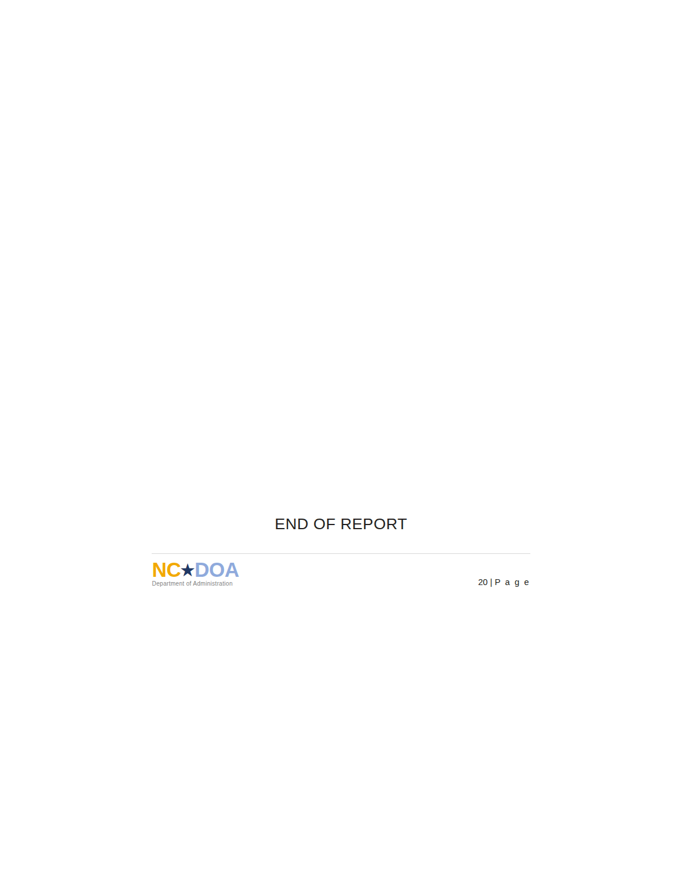END OF REPORT
NC★DOA
Department of Administration
20 | P a g e